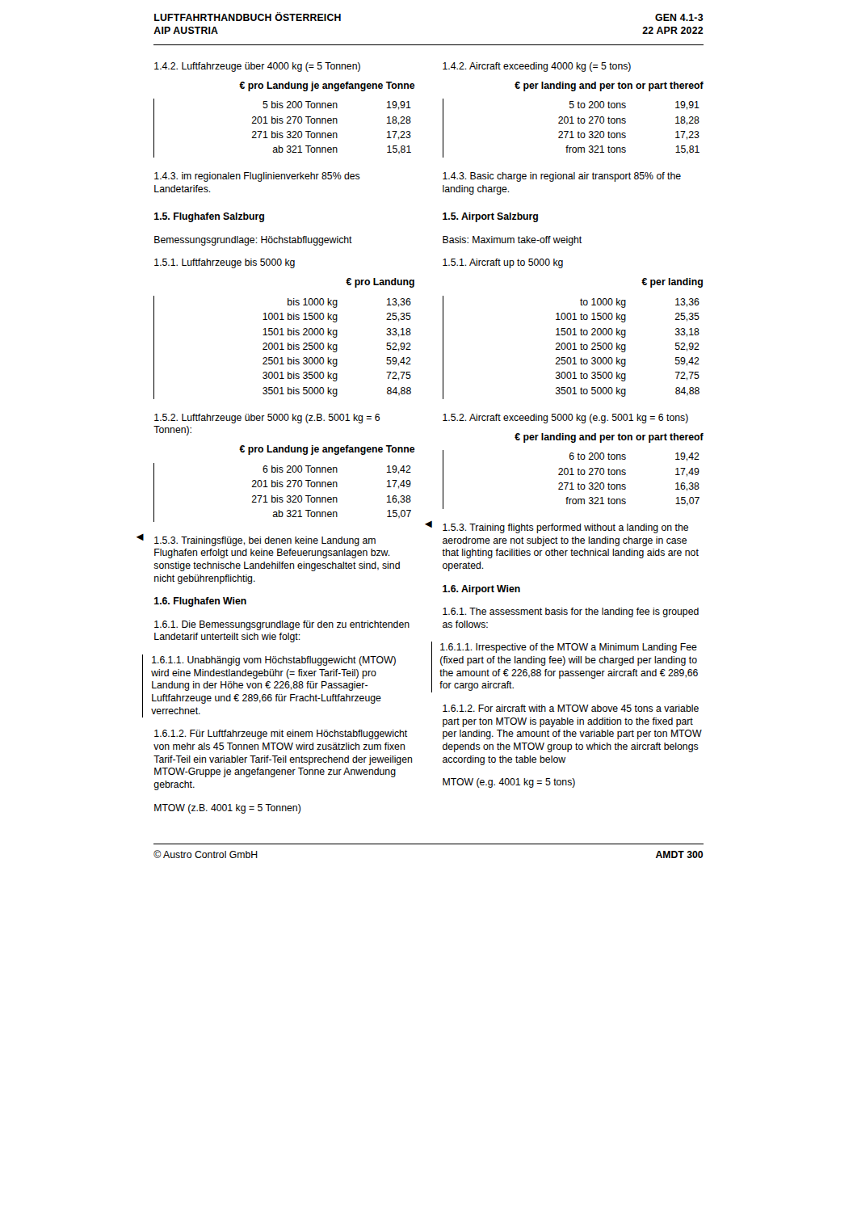LUFTFAHRTHANDBUCH ÖSTERREICH
AIP AUSTRIA
GEN 4.1-3
22 APR 2022
1.4.2. Luftfahrzeuge über 4000 kg (= 5 Tonnen)
€ pro Landung je angefangene Tonne
| 5 bis 200 Tonnen | 19,91 |
| 201 bis 270 Tonnen | 18,28 |
| 271 bis 320 Tonnen | 17,23 |
| ab 321 Tonnen | 15,81 |
1.4.3. im regionalen Fluglinienverkehr 85% des Landetarifes.
1.5. Flughafen Salzburg
Bemessungsgrundlage: Höchstabfluggewicht
1.5.1. Luftfahrzeuge bis 5000 kg
€ pro Landung
| bis 1000 kg | 13,36 |
| 1001 bis 1500 kg | 25,35 |
| 1501 bis 2000 kg | 33,18 |
| 2001 bis 2500 kg | 52,92 |
| 2501 bis 3000 kg | 59,42 |
| 3001 bis 3500 kg | 72,75 |
| 3501 bis 5000 kg | 84,88 |
1.5.2. Luftfahrzeuge über 5000 kg (z.B. 5001 kg = 6 Tonnen):
€ pro Landung je angefangene Tonne
| 6 bis 200 Tonnen | 19,42 |
| 201 bis 270 Tonnen | 17,49 |
| 271 bis 320 Tonnen | 16,38 |
| ab 321 Tonnen | 15,07 |
◄
1.5.3. Trainingsflüge, bei denen keine Landung am Flughafen erfolgt und keine Befeuerungsanlagen bzw. sonstige technische Landehilfen eingeschaltet sind, sind nicht gebührenpflichtig.
1.6. Flughafen Wien
1.6.1. Die Bemessungsgrundlage für den zu entrichtenden Landetarif unterteilt sich wie folgt:
1.6.1.1. Unabhängig vom Höchstabfluggewicht (MTOW) wird eine Mindestlandegebühr (= fixer Tarif-Teil) pro Landung in der Höhe von € 226,88 für Passagier-Luftfahrzeuge und € 289,66 für Fracht-Luftfahrzeuge verrechnet.
1.6.1.2. Für Luftfahrzeuge mit einem Höchstabfluggewicht von mehr als 45 Tonnen MTOW wird zusätzlich zum fixen Tarif-Teil ein variabler Tarif-Teil entsprechend der jeweiligen MTOW-Gruppe je angefangener Tonne zur Anwendung gebracht.
MTOW (z.B. 4001 kg = 5 Tonnen)
1.4.2. Aircraft exceeding 4000 kg (= 5 tons)
€ per landing and per ton or part thereof
| 5 to 200 tons | 19,91 |
| 201 to 270 tons | 18,28 |
| 271 to 320 tons | 17,23 |
| from 321 tons | 15,81 |
1.4.3. Basic charge in regional air transport 85% of the landing charge.
1.5. Airport Salzburg
Basis: Maximum take-off weight
1.5.1. Aircraft up to 5000 kg
€ per landing
| to 1000 kg | 13,36 |
| 1001 to 1500 kg | 25,35 |
| 1501 to 2000 kg | 33,18 |
| 2001 to 2500 kg | 52,92 |
| 2501 to 3000 kg | 59,42 |
| 3001 to 3500 kg | 72,75 |
| 3501 to 5000 kg | 84,88 |
1.5.2. Aircraft exceeding 5000 kg (e.g. 5001 kg = 6 tons)
€ per landing and per ton or part thereof
| 6 to 200 tons | 19,42 |
| 201 to 270 tons | 17,49 |
| 271 to 320 tons | 16,38 |
| from 321 tons | 15,07 |
◄
1.5.3. Training flights performed without a landing on the aerodrome are not subject to the landing charge in case that lighting facilities or other technical landing aids are not operated.
1.6. Airport Wien
1.6.1. The assessment basis for the landing fee is grouped as follows:
1.6.1.1. Irrespective of the MTOW a Minimum Landing Fee (fixed part of the landing fee) will be charged per landing to the amount of € 226,88 for passenger aircraft and € 289,66 for cargo aircraft.
1.6.1.2. For aircraft with a MTOW above 45 tons a variable part per ton MTOW is payable in addition to the fixed part per landing. The amount of the variable part per ton MTOW depends on the MTOW group to which the aircraft belongs according to the table below
MTOW (e.g. 4001 kg = 5 tons)
© Austro Control GmbH
AMDT 300